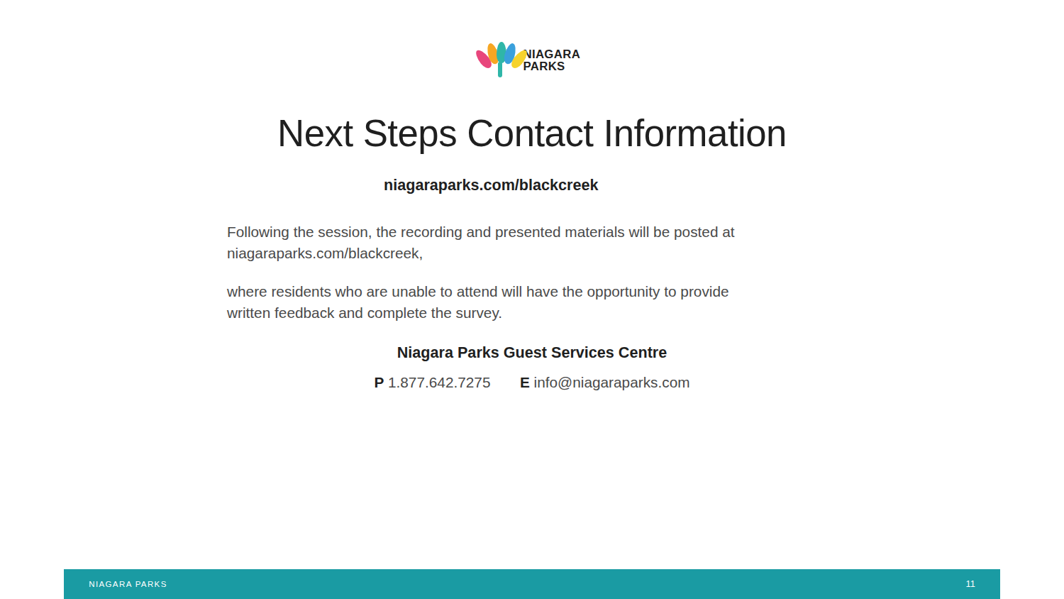NIAGARA PARKS
Next Steps Contact Information
niagaraparks.com/blackcreek
Following the session, the recording and presented materials will be posted at niagaraparks.com/blackcreek,
where residents who are unable to attend will have the opportunity to provide written feedback and complete the survey.
Niagara Parks Guest Services Centre
P1.877.642.7275 Einfo@niagaraparks.com
Niagara Parks 11